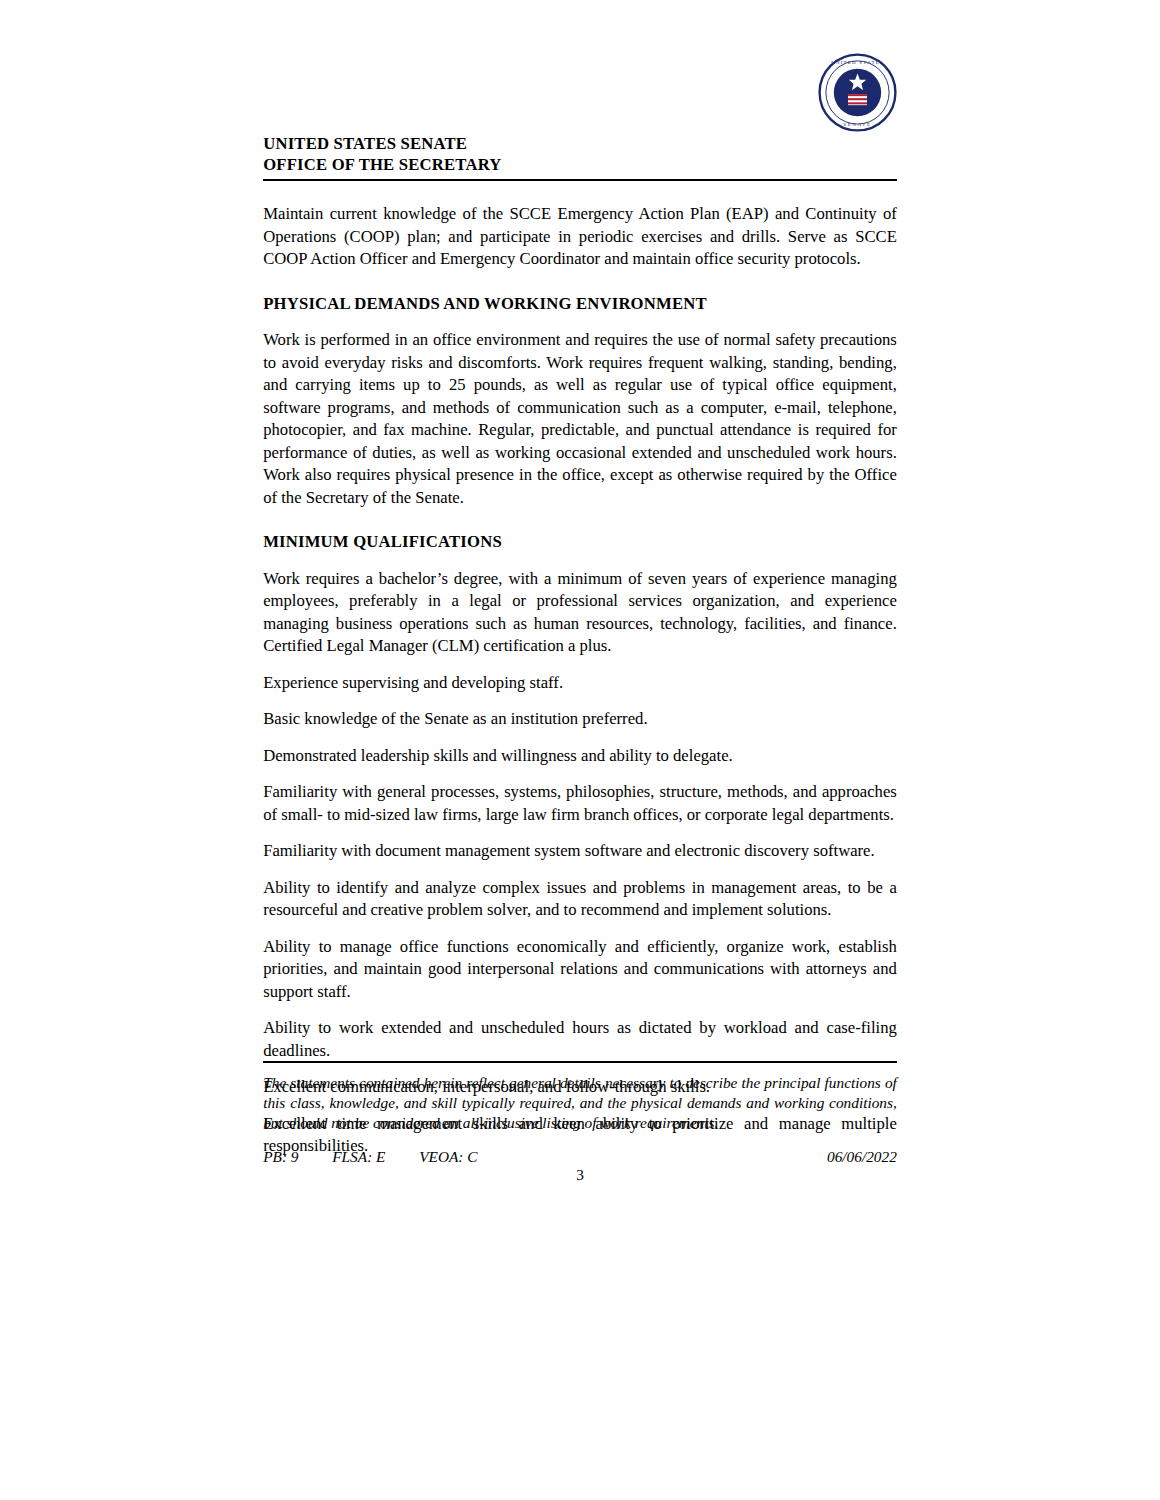UNITED STATES SENATE
UNITED STATES SENATE
OFFICE OF THE SECRETARY
Maintain current knowledge of the SCCE Emergency Action Plan (EAP) and Continuity of Operations (COOP) plan; and participate in periodic exercises and drills. Serve as SCCE COOP Action Officer and Emergency Coordinator and maintain office security protocols.
PHYSICAL DEMANDS AND WORKING ENVIRONMENT
Work is performed in an office environment and requires the use of normal safety precautions to avoid everyday risks and discomforts. Work requires frequent walking, standing, bending, and carrying items up to 25 pounds, as well as regular use of typical office equipment, software programs, and methods of communication such as a computer, e-mail, telephone, photocopier, and fax machine. Regular, predictable, and punctual attendance is required for performance of duties, as well as working occasional extended and unscheduled work hours. Work also requires physical presence in the office, except as otherwise required by the Office of the Secretary of the Senate.
MINIMUM QUALIFICATIONS
Work requires a bachelor’s degree, with a minimum of seven years of experience managing employees, preferably in a legal or professional services organization, and experience managing business operations such as human resources, technology, facilities, and finance. Certified Legal Manager (CLM) certification a plus.
Experience supervising and developing staff.
Basic knowledge of the Senate as an institution preferred.
Demonstrated leadership skills and willingness and ability to delegate.
Familiarity with general processes, systems, philosophies, structure, methods, and approaches of small- to mid-sized law firms, large law firm branch offices, or corporate legal departments.
Familiarity with document management system software and electronic discovery software.
Ability to identify and analyze complex issues and problems in management areas, to be a resourceful and creative problem solver, and to recommend and implement solutions.
Ability to manage office functions economically and efficiently, organize work, establish priorities, and maintain good interpersonal relations and communications with attorneys and support staff.
Ability to work extended and unscheduled hours as dictated by workload and case-filing deadlines.
Excellent communication, interpersonal, and follow-through skills.
Excellent time management skills and keen ability to prioritize and manage multiple responsibilities.
The statements contained herein reflect general details necessary to describe the principal functions of this class, knowledge, and skill typically required, and the physical demands and working conditions, but should not be considered an all-inclusive listing of work requirements.
PB: 9 FLSA: E VEOA: C
06/06/2022
3